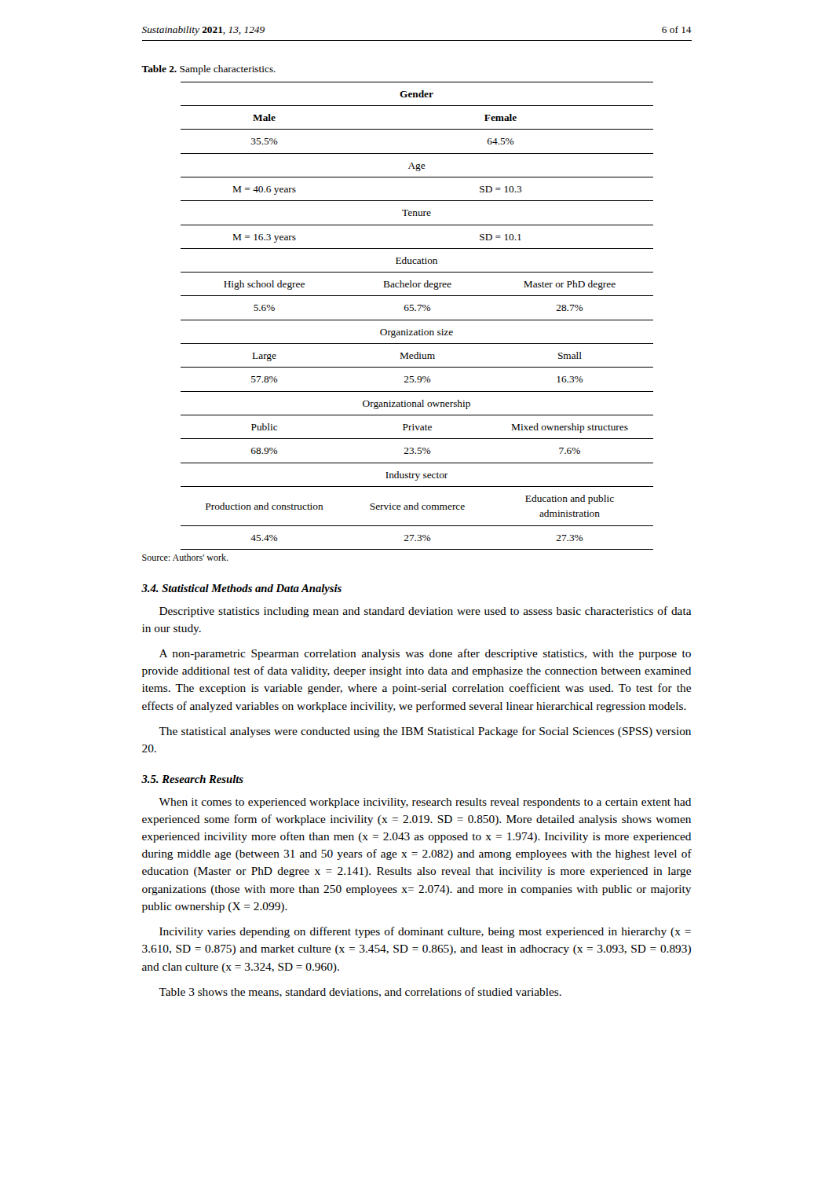Sustainability 2021, 13, 1249
6 of 14
Table 2. Sample characteristics.
| Gender |
| Male | Female |
| 35.5% | 64.5% |
| Age |
| M = 40.6 years | SD = 10.3 |
| Tenure |
| M = 16.3 years | SD = 10.1 |
| Education |
| High school degree | Bachelor degree | Master or PhD degree |
| 5.6% | 65.7% | 28.7% |
| Organization size |
| Large | Medium | Small |
| 57.8% | 25.9% | 16.3% |
| Organizational ownership |
| Public | Private | Mixed ownership structures |
| 68.9% | 23.5% | 7.6% |
| Industry sector |
| Production and construction | Service and commerce | Education and public administration |
| 45.4% | 27.3% | 27.3% |
Source: Authors' work.
3.4. Statistical Methods and Data Analysis
Descriptive statistics including mean and standard deviation were used to assess basic characteristics of data in our study.
A non-parametric Spearman correlation analysis was done after descriptive statistics, with the purpose to provide additional test of data validity, deeper insight into data and emphasize the connection between examined items. The exception is variable gender, where a point-serial correlation coefficient was used. To test for the effects of analyzed variables on workplace incivility, we performed several linear hierarchical regression models.
The statistical analyses were conducted using the IBM Statistical Package for Social Sciences (SPSS) version 20.
3.5. Research Results
When it comes to experienced workplace incivility, research results reveal respondents to a certain extent had experienced some form of workplace incivility (x = 2.019. SD = 0.850). More detailed analysis shows women experienced incivility more often than men (x = 2.043 as opposed to x = 1.974). Incivility is more experienced during middle age (between 31 and 50 years of age x = 2.082) and among employees with the highest level of education (Master or PhD degree x = 2.141). Results also reveal that incivility is more experienced in large organizations (those with more than 250 employees x= 2.074). and more in companies with public or majority public ownership (X = 2.099).
Incivility varies depending on different types of dominant culture, being most experienced in hierarchy (x = 3.610, SD = 0.875) and market culture (x = 3.454, SD = 0.865), and least in adhocracy (x = 3.093, SD = 0.893) and clan culture (x = 3.324, SD = 0.960).
Table 3 shows the means, standard deviations, and correlations of studied variables.